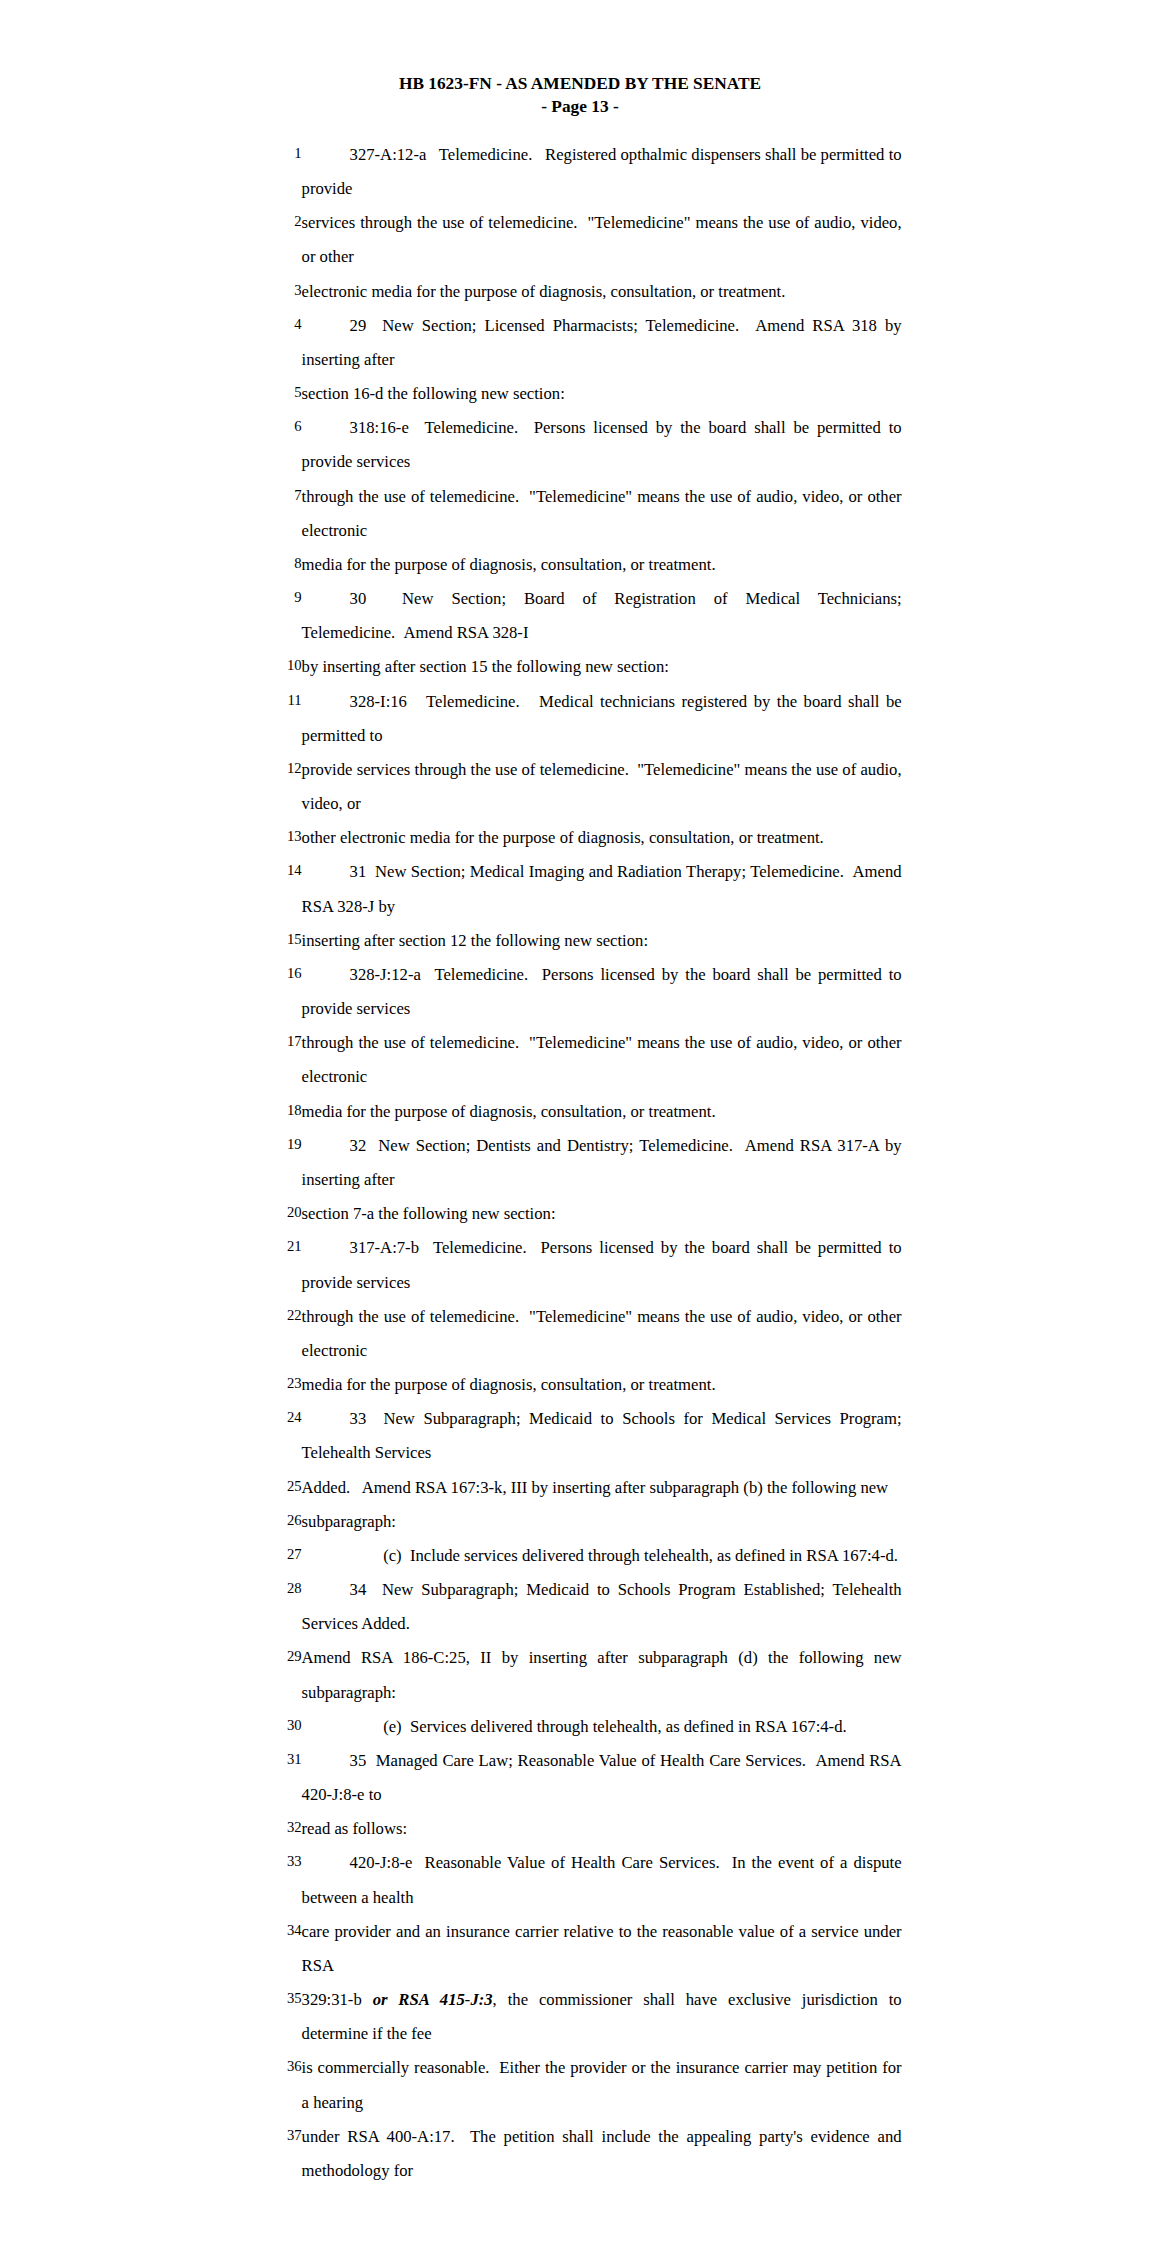HB 1623-FN - AS AMENDED BY THE SENATE
- Page 13 -
| 1 | 327-A:12-a Telemedicine. Registered opthalmic dispensers shall be permitted to provide |
| 2 | services through the use of telemedicine. "Telemedicine" means the use of audio, video, or other |
| 3 | electronic media for the purpose of diagnosis, consultation, or treatment. |
| 4 | 29 New Section; Licensed Pharmacists; Telemedicine. Amend RSA 318 by inserting after |
| 5 | section 16-d the following new section: |
| 6 | 318:16-e Telemedicine. Persons licensed by the board shall be permitted to provide services |
| 7 | through the use of telemedicine. "Telemedicine" means the use of audio, video, or other electronic |
| 8 | media for the purpose of diagnosis, consultation, or treatment. |
| 9 | 30 New Section; Board of Registration of Medical Technicians; Telemedicine. Amend RSA 328-I |
| 10 | by inserting after section 15 the following new section: |
| 11 | 328-I:16 Telemedicine. Medical technicians registered by the board shall be permitted to |
| 12 | provide services through the use of telemedicine. "Telemedicine" means the use of audio, video, or |
| 13 | other electronic media for the purpose of diagnosis, consultation, or treatment. |
| 14 | 31 New Section; Medical Imaging and Radiation Therapy; Telemedicine. Amend RSA 328-J by |
| 15 | inserting after section 12 the following new section: |
| 16 | 328-J:12-a Telemedicine. Persons licensed by the board shall be permitted to provide services |
| 17 | through the use of telemedicine. "Telemedicine" means the use of audio, video, or other electronic |
| 18 | media for the purpose of diagnosis, consultation, or treatment. |
| 19 | 32 New Section; Dentists and Dentistry; Telemedicine. Amend RSA 317-A by inserting after |
| 20 | section 7-a the following new section: |
| 21 | 317-A:7-b Telemedicine. Persons licensed by the board shall be permitted to provide services |
| 22 | through the use of telemedicine. "Telemedicine" means the use of audio, video, or other electronic |
| 23 | media for the purpose of diagnosis, consultation, or treatment. |
| 24 | 33 New Subparagraph; Medicaid to Schools for Medical Services Program; Telehealth Services |
| 25 | Added. Amend RSA 167:3-k, III by inserting after subparagraph (b) the following new |
| 26 | subparagraph: |
| 27 | (c) Include services delivered through telehealth, as defined in RSA 167:4-d. |
| 28 | 34 New Subparagraph; Medicaid to Schools Program Established; Telehealth Services Added. |
| 29 | Amend RSA 186-C:25, II by inserting after subparagraph (d) the following new subparagraph: |
| 30 | (e) Services delivered through telehealth, as defined in RSA 167:4-d. |
| 31 | 35 Managed Care Law; Reasonable Value of Health Care Services. Amend RSA 420-J:8-e to |
| 32 | read as follows: |
| 33 | 420-J:8-e Reasonable Value of Health Care Services. In the event of a dispute between a health |
| 34 | care provider and an insurance carrier relative to the reasonable value of a service under RSA |
| 35 | 329:31-b or RSA 415-J:3 , the commissioner shall have exclusive jurisdiction to determine if the fee |
| 36 | is commercially reasonable. Either the provider or the insurance carrier may petition for a hearing |
| 37 | under RSA 400-A:17. The petition shall include the appealing party's evidence and methodology for |